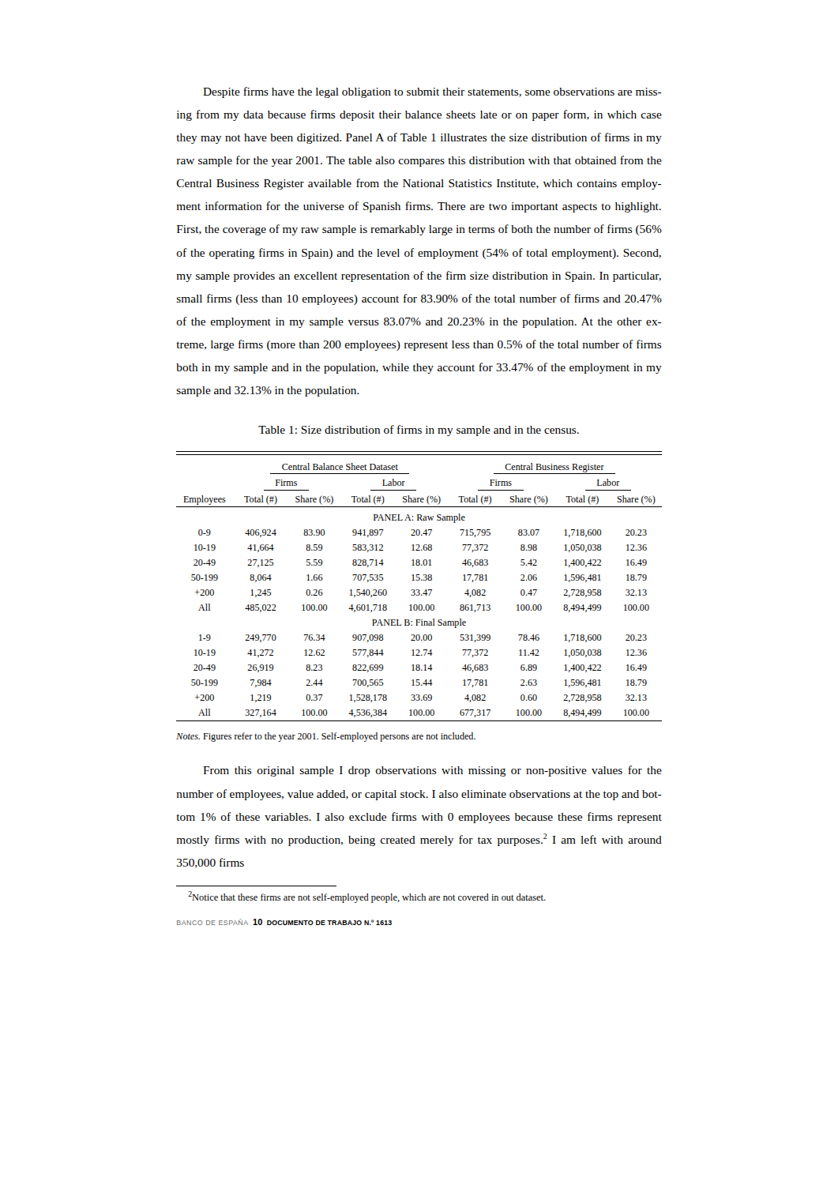Despite firms have the legal obligation to submit their statements, some observations are missing from my data because firms deposit their balance sheets late or on paper form, in which case they may not have been digitized. Panel A of Table 1 illustrates the size distribution of firms in my raw sample for the year 2001. The table also compares this distribution with that obtained from the Central Business Register available from the National Statistics Institute, which contains employment information for the universe of Spanish firms. There are two important aspects to highlight. First, the coverage of my raw sample is remarkably large in terms of both the number of firms (56% of the operating firms in Spain) and the level of employment (54% of total employment). Second, my sample provides an excellent representation of the firm size distribution in Spain. In particular, small firms (less than 10 employees) account for 83.90% of the total number of firms and 20.47% of the employment in my sample versus 83.07% and 20.23% in the population. At the other extreme, large firms (more than 200 employees) represent less than 0.5% of the total number of firms both in my sample and in the population, while they account for 33.47% of the employment in my sample and 32.13% in the population.
Table 1: Size distribution of firms in my sample and in the census.
| | Central Balance Sheet Dataset | Central Business Register |
| | Firms | Labor | Firms | Labor |
| Employees | Total (#) | Share (%) | Total (#) | Share (%) | Total (#) | Share (%) | Total (#) | Share (%) |
| PANEL A: Raw Sample |
| 0-9 | 406,924 | 83.90 | 941,897 | 20.47 | 715,795 | 83.07 | 1,718,600 | 20.23 |
| 10-19 | 41,664 | 8.59 | 583,312 | 12.68 | 77,372 | 8.98 | 1,050,038 | 12.36 |
| 20-49 | 27,125 | 5.59 | 828,714 | 18.01 | 46,683 | 5.42 | 1,400,422 | 16.49 |
| 50-199 | 8,064 | 1.66 | 707,535 | 15.38 | 17,781 | 2.06 | 1,596,481 | 18.79 |
| +200 | 1,245 | 0.26 | 1,540,260 | 33.47 | 4,082 | 0.47 | 2,728,958 | 32.13 |
| All | 485,022 | 100.00 | 4,601,718 | 100.00 | 861,713 | 100.00 | 8,494,499 | 100.00 |
| PANEL B: Final Sample |
| 1-9 | 249,770 | 76.34 | 907,098 | 20.00 | 531,399 | 78.46 | 1,718,600 | 20.23 |
| 10-19 | 41,272 | 12.62 | 577,844 | 12.74 | 77,372 | 11.42 | 1,050,038 | 12.36 |
| 20-49 | 26,919 | 8.23 | 822,699 | 18.14 | 46,683 | 6.89 | 1,400,422 | 16.49 |
| 50-199 | 7,984 | 2.44 | 700,565 | 15.44 | 17,781 | 2.63 | 1,596,481 | 18.79 |
| +200 | 1,219 | 0.37 | 1,528,178 | 33.69 | 4,082 | 0.60 | 2,728,958 | 32.13 |
| All | 327,164 | 100.00 | 4,536,384 | 100.00 | 677,317 | 100.00 | 8,494,499 | 100.00 |
Notes. Figures refer to the year 2001. Self-employed persons are not included.
From this original sample I drop observations with missing or non-positive values for the number of employees, value added, or capital stock. I also eliminate observations at the top and bottom 1% of these variables. I also exclude firms with 0 employees because these firms represent mostly firms with no production, being created merely for tax purposes.2 I am left with around 350,000 firms
2Notice that these firms are not self-employed people, which are not covered in out dataset.
BANCO DE ESPAÑA 10 DOCUMENTO DE TRABAJO N.º 1613